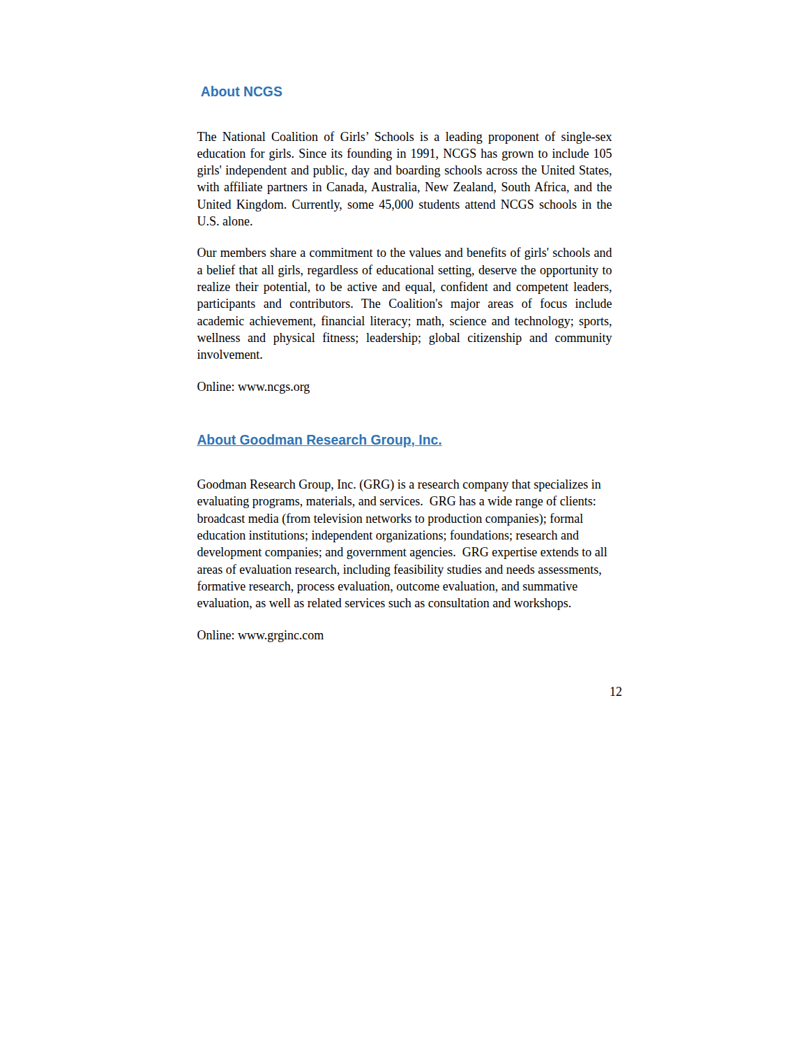About NCGS
The National Coalition of Girls’ Schools is a leading proponent of single-sex education for girls. Since its founding in 1991, NCGS has grown to include 105 girls' independent and public, day and boarding schools across the United States, with affiliate partners in Canada, Australia, New Zealand, South Africa, and the United Kingdom. Currently, some 45,000 students attend NCGS schools in the U.S. alone.
Our members share a commitment to the values and benefits of girls' schools and a belief that all girls, regardless of educational setting, deserve the opportunity to realize their potential, to be active and equal, confident and competent leaders, participants and contributors. The Coalition's major areas of focus include academic achievement, financial literacy; math, science and technology; sports, wellness and physical fitness; leadership; global citizenship and community involvement.
Online: www.ncgs.org
About Goodman Research Group, Inc.
Goodman Research Group, Inc. (GRG) is a research company that specializes in evaluating programs, materials, and services. GRG has a wide range of clients: broadcast media (from television networks to production companies); formal education institutions; independent organizations; foundations; research and development companies; and government agencies. GRG expertise extends to all areas of evaluation research, including feasibility studies and needs assessments, formative research, process evaluation, outcome evaluation, and summative evaluation, as well as related services such as consultation and workshops.
Online: www.grginc.com
12